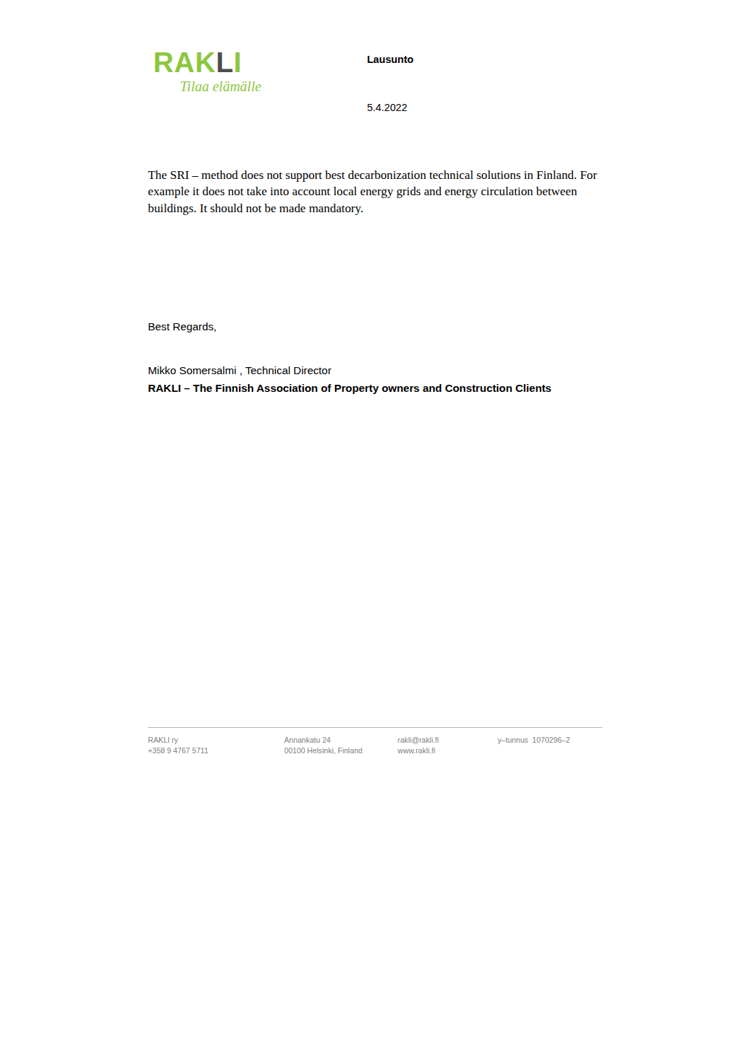RAKLI
Tilaa elämälle
Lausunto
5.4.2022
The SRI – method does not support best decarbonization technical solutions in Finland. For example it does not take into account local energy grids and energy circulation between buildings. It should not be made mandatory.
Best Regards,
Mikko Somersalmi , Technical Director
RAKLI – The Finnish Association of Property owners and Construction Clients
RAKLI ry
+358 9 4767 5711
Annankatu 24
00100 Helsinki, Finland
rakli@rakli.fi
www.rakli.fi
y–tunnus 1070296–2